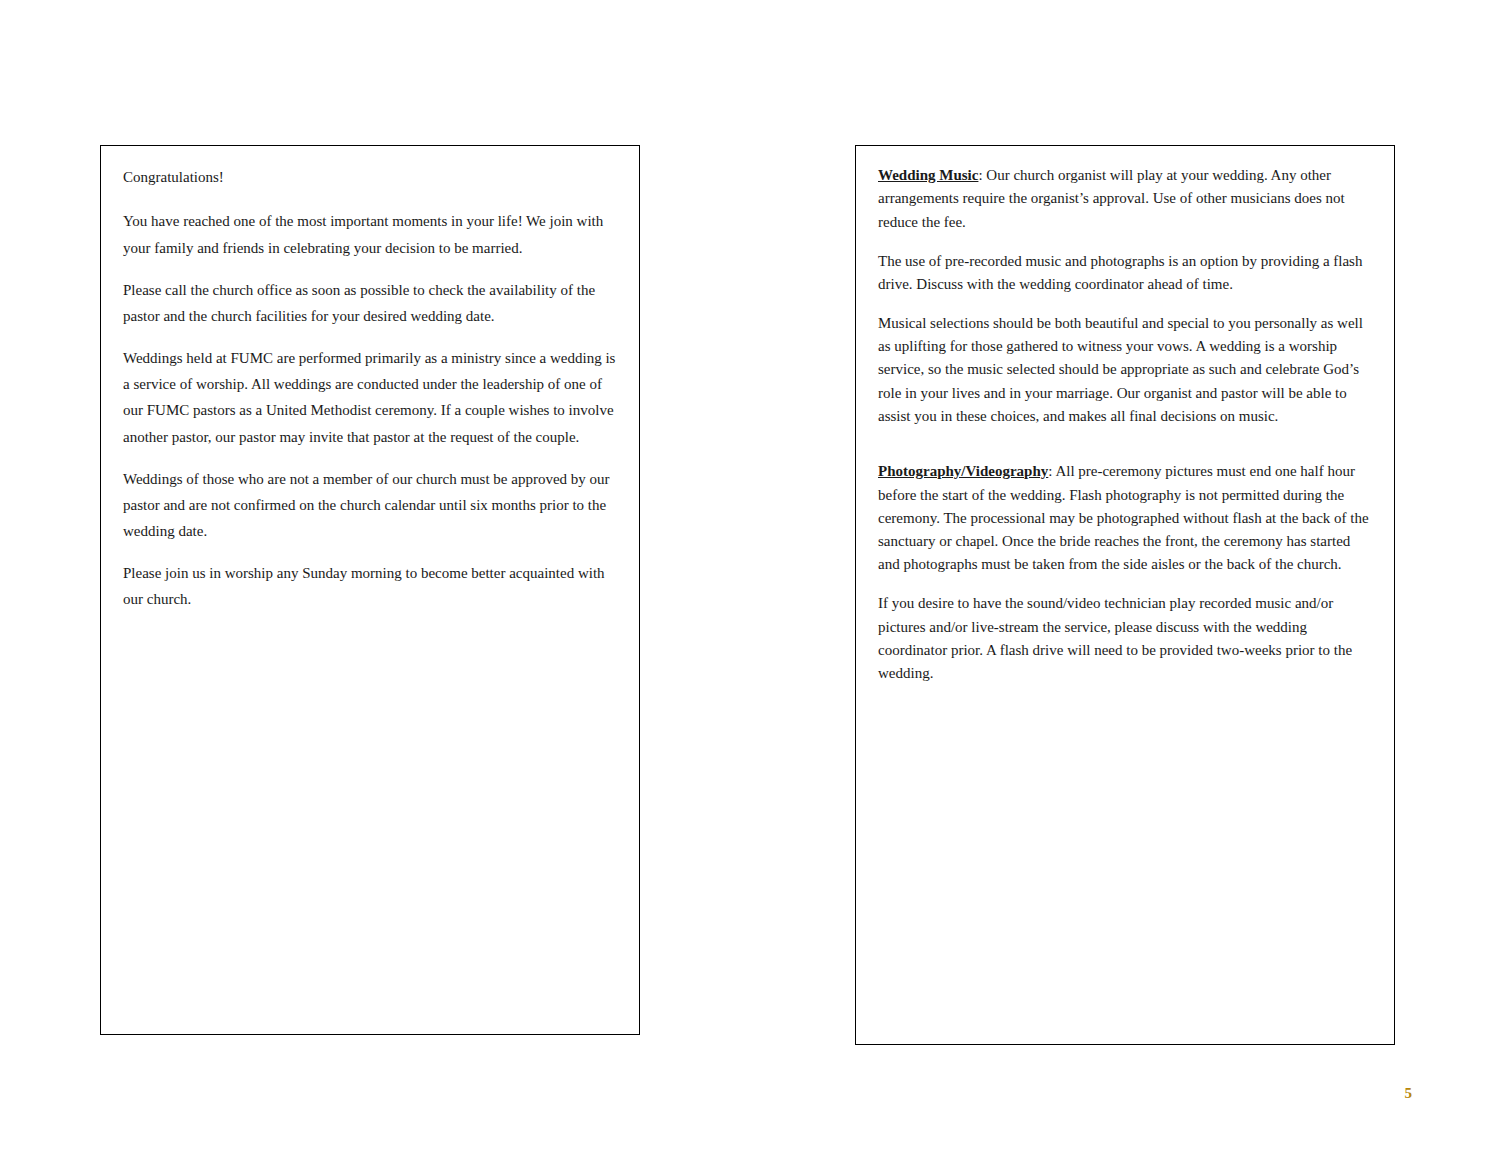Congratulations!
You have reached one of the most important moments in your life! We join with your family and friends in celebrating your decision to be married.
Please call the church office as soon as possible to check the availability of the pastor and the church facilities for your desired wedding date.
Weddings held at FUMC are performed primarily as a ministry since a wedding is a service of worship. All weddings are conducted under the leadership of one of our FUMC pastors as a United Methodist ceremony. If a couple wishes to involve another pastor, our pastor may invite that pastor at the request of the couple.
Weddings of those who are not a member of our church must be approved by our pastor and are not confirmed on the church calendar until six months prior to the wedding date.
Please join us in worship any Sunday morning to become better acquainted with our church.
Wedding Music: Our church organist will play at your wedding. Any other arrangements require the organist’s approval. Use of other musicians does not reduce the fee.
The use of pre-recorded music and photographs is an option by providing a flash drive. Discuss with the wedding coordinator ahead of time.
Musical selections should be both beautiful and special to you personally as well as uplifting for those gathered to witness your vows. A wedding is a worship service, so the music selected should be appropriate as such and celebrate God’s role in your lives and in your marriage. Our organist and pastor will be able to assist you in these choices, and makes all final decisions on music.
Photography/Videography: All pre-ceremony pictures must end one half hour before the start of the wedding. Flash photography is not permitted during the ceremony. The processional may be photographed without flash at the back of the sanctuary or chapel. Once the bride reaches the front, the ceremony has started and photographs must be taken from the side aisles or the back of the church.
If you desire to have the sound/video technician play recorded music and/or pictures and/or live-stream the service, please discuss with the wedding coordinator prior. A flash drive will need to be provided two-weeks prior to the wedding.
5